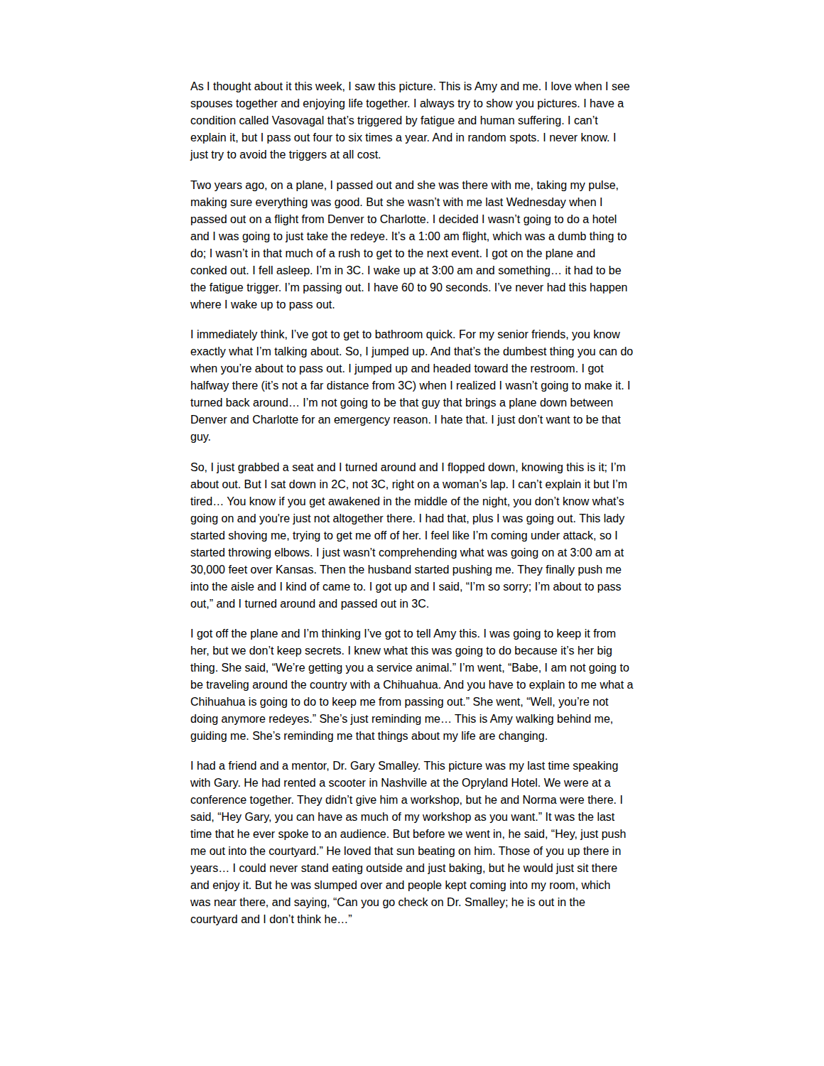As I thought about it this week, I saw this picture. This is Amy and me. I love when I see spouses together and enjoying life together. I always try to show you pictures. I have a condition called Vasovagal that’s triggered by fatigue and human suffering. I can’t explain it, but I pass out four to six times a year. And in random spots. I never know. I just try to avoid the triggers at all cost.
Two years ago, on a plane, I passed out and she was there with me, taking my pulse, making sure everything was good. But she wasn’t with me last Wednesday when I passed out on a flight from Denver to Charlotte. I decided I wasn’t going to do a hotel and I was going to just take the redeye. It’s a 1:00 am flight, which was a dumb thing to do; I wasn’t in that much of a rush to get to the next event. I got on the plane and conked out. I fell asleep. I’m in 3C. I wake up at 3:00 am and something… it had to be the fatigue trigger. I’m passing out. I have 60 to 90 seconds. I’ve never had this happen where I wake up to pass out.
I immediately think, I’ve got to get to bathroom quick. For my senior friends, you know exactly what I’m talking about. So, I jumped up. And that’s the dumbest thing you can do when you’re about to pass out. I jumped up and headed toward the restroom. I got halfway there (it’s not a far distance from 3C) when I realized I wasn’t going to make it. I turned back around… I’m not going to be that guy that brings a plane down between Denver and Charlotte for an emergency reason. I hate that. I just don’t want to be that guy.
So, I just grabbed a seat and I turned around and I flopped down, knowing this is it; I’m about out. But I sat down in 2C, not 3C, right on a woman’s lap. I can’t explain it but I’m tired… You know if you get awakened in the middle of the night, you don’t know what’s going on and you're just not altogether there. I had that, plus I was going out. This lady started shoving me, trying to get me off of her. I feel like I’m coming under attack, so I started throwing elbows. I just wasn’t comprehending what was going on at 3:00 am at 30,000 feet over Kansas. Then the husband started pushing me. They finally push me into the aisle and I kind of came to. I got up and I said, “I’m so sorry; I’m about to pass out,” and I turned around and passed out in 3C.
I got off the plane and I’m thinking I’ve got to tell Amy this. I was going to keep it from her, but we don’t keep secrets. I knew what this was going to do because it’s her big thing. She said, “We’re getting you a service animal.” I’m went, “Babe, I am not going to be traveling around the country with a Chihuahua. And you have to explain to me what a Chihuahua is going to do to keep me from passing out.” She went, “Well, you’re not doing anymore redeyes.” She’s just reminding me… This is Amy walking behind me, guiding me. She’s reminding me that things about my life are changing.
I had a friend and a mentor, Dr. Gary Smalley. This picture was my last time speaking with Gary. He had rented a scooter in Nashville at the Opryland Hotel. We were at a conference together. They didn’t give him a workshop, but he and Norma were there. I said, “Hey Gary, you can have as much of my workshop as you want.” It was the last time that he ever spoke to an audience. But before we went in, he said, “Hey, just push me out into the courtyard.” He loved that sun beating on him. Those of you up there in years… I could never stand eating outside and just baking, but he would just sit there and enjoy it. But he was slumped over and people kept coming into my room, which was near there, and saying, “Can you go check on Dr. Smalley; he is out in the courtyard and I don’t think he…”